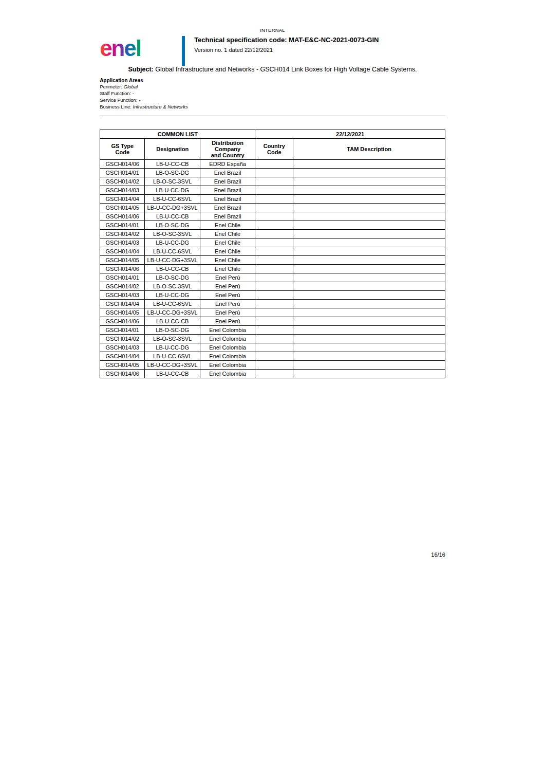INTERNAL
enel
Technical specification code: MAT-E&C-NC-2021-0073-GIN
Version no. 1 dated 22/12/2021
Subject: Global Infrastructure and Networks - GSCH014 Link Boxes for High Voltage Cable Systems.
Application Areas
Perimeter: Global
Staff Function: -
Service Function: -
Business Line: Infrastructure & Networks
| COMMON LIST | 22/12/2021 |
| --- | --- |
| GS Type Code | Designation | Distribution Company and Country | Country Code | TAM Description |
| GSCH014/06 | LB-U-CC-CB | EDRD España | | |
| GSCH014/01 | LB-O-SC-DG | Enel Brazil | | |
| GSCH014/02 | LB-O-SC-3SVL | Enel Brazil | | |
| GSCH014/03 | LB-U-CC-DG | Enel Brazil | | |
| GSCH014/04 | LB-U-CC-6SVL | Enel Brazil | | |
| GSCH014/05 | LB-U-CC-DG+3SVL | Enel Brazil | | |
| GSCH014/06 | LB-U-CC-CB | Enel Brazil | | |
| GSCH014/01 | LB-O-SC-DG | Enel Chile | | |
| GSCH014/02 | LB-O-SC-3SVL | Enel Chile | | |
| GSCH014/03 | LB-U-CC-DG | Enel Chile | | |
| GSCH014/04 | LB-U-CC-6SVL | Enel Chile | | |
| GSCH014/05 | LB-U-CC-DG+3SVL | Enel Chile | | |
| GSCH014/06 | LB-U-CC-CB | Enel Chile | | |
| GSCH014/01 | LB-O-SC-DG | Enel Perú | | |
| GSCH014/02 | LB-O-SC-3SVL | Enel Perú | | |
| GSCH014/03 | LB-U-CC-DG | Enel Perú | | |
| GSCH014/04 | LB-U-CC-6SVL | Enel Perú | | |
| GSCH014/05 | LB-U-CC-DG+3SVL | Enel Perú | | |
| GSCH014/06 | LB-U-CC-CB | Enel Perú | | |
| GSCH014/01 | LB-O-SC-DG | Enel Colombia | | |
| GSCH014/02 | LB-O-SC-3SVL | Enel Colombia | | |
| GSCH014/03 | LB-U-CC-DG | Enel Colombia | | |
| GSCH014/04 | LB-U-CC-6SVL | Enel Colombia | | |
| GSCH014/05 | LB-U-CC-DG+3SVL | Enel Colombia | | |
| GSCH014/06 | LB-U-CC-CB | Enel Colombia | | |
16/16